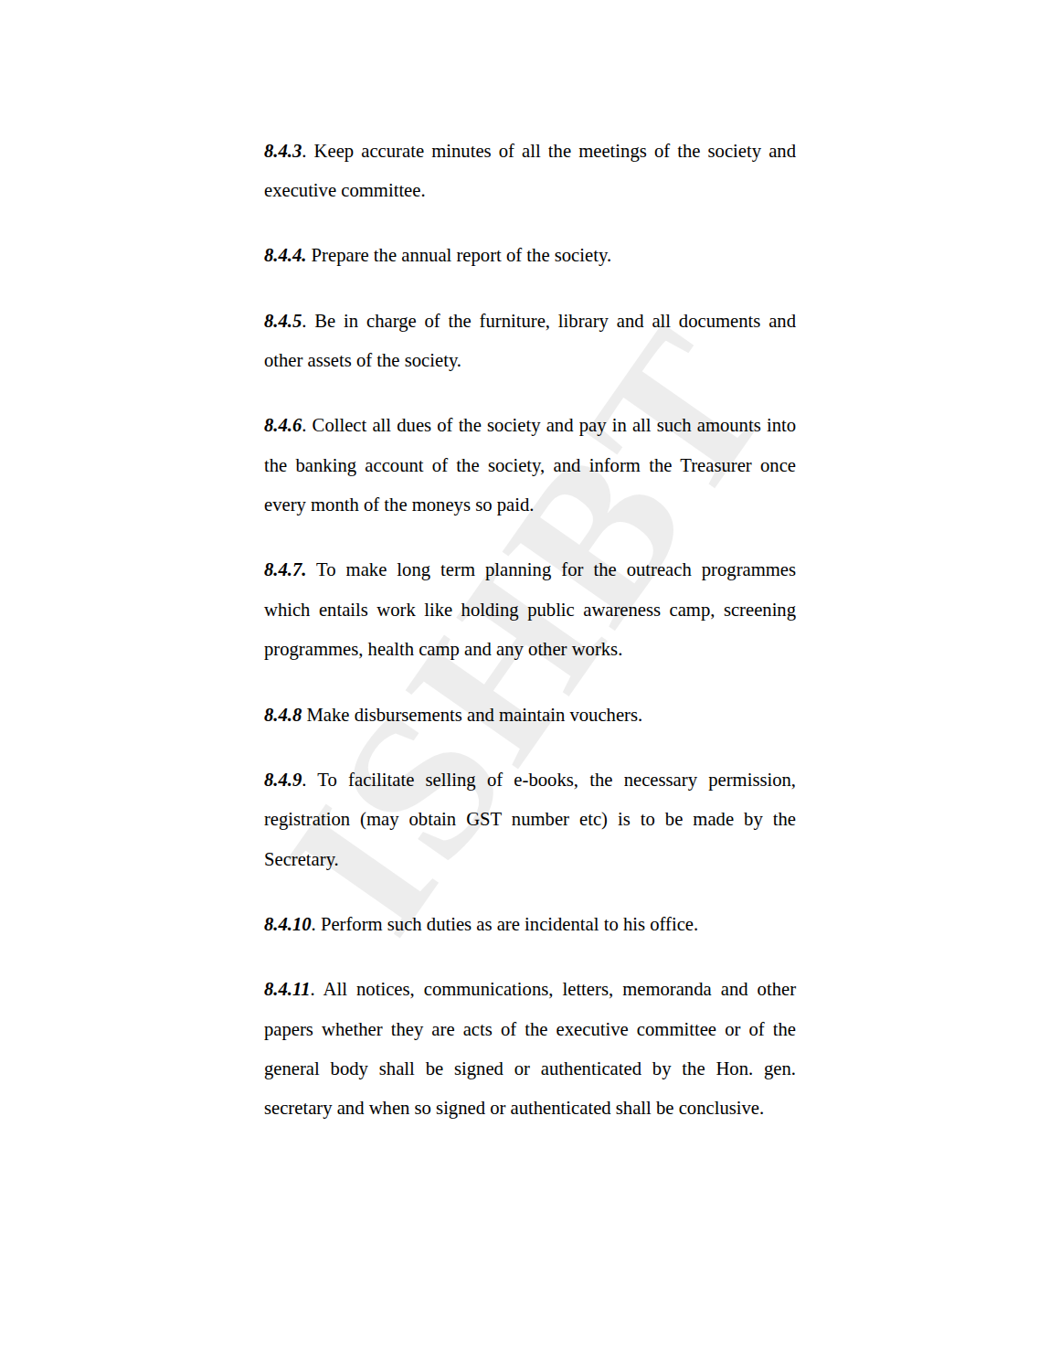ISHBT
8.4.3. Keep accurate minutes of all the meetings of the society and executive committee.
8.4.4. Prepare the annual report of the society.
8.4.5. Be in charge of the furniture, library and all documents and other assets of the society.
8.4.6. Collect all dues of the society and pay in all such amounts into the banking account of the society, and inform the Treasurer once every month of the moneys so paid.
8.4.7. To make long term planning for the outreach programmes which entails work like holding public awareness camp, screening programmes, health camp and any other works.
8.4.8 Make disbursements and maintain vouchers.
8.4.9. To facilitate selling of e-books, the necessary permission, registration (may obtain GST number etc) is to be made by the Secretary.
8.4.10. Perform such duties as are incidental to his office.
8.4.11. All notices, communications, letters, memoranda and other papers whether they are acts of the executive committee or of the general body shall be signed or authenticated by the Hon. gen. secretary and when so signed or authenticated shall be conclusive.